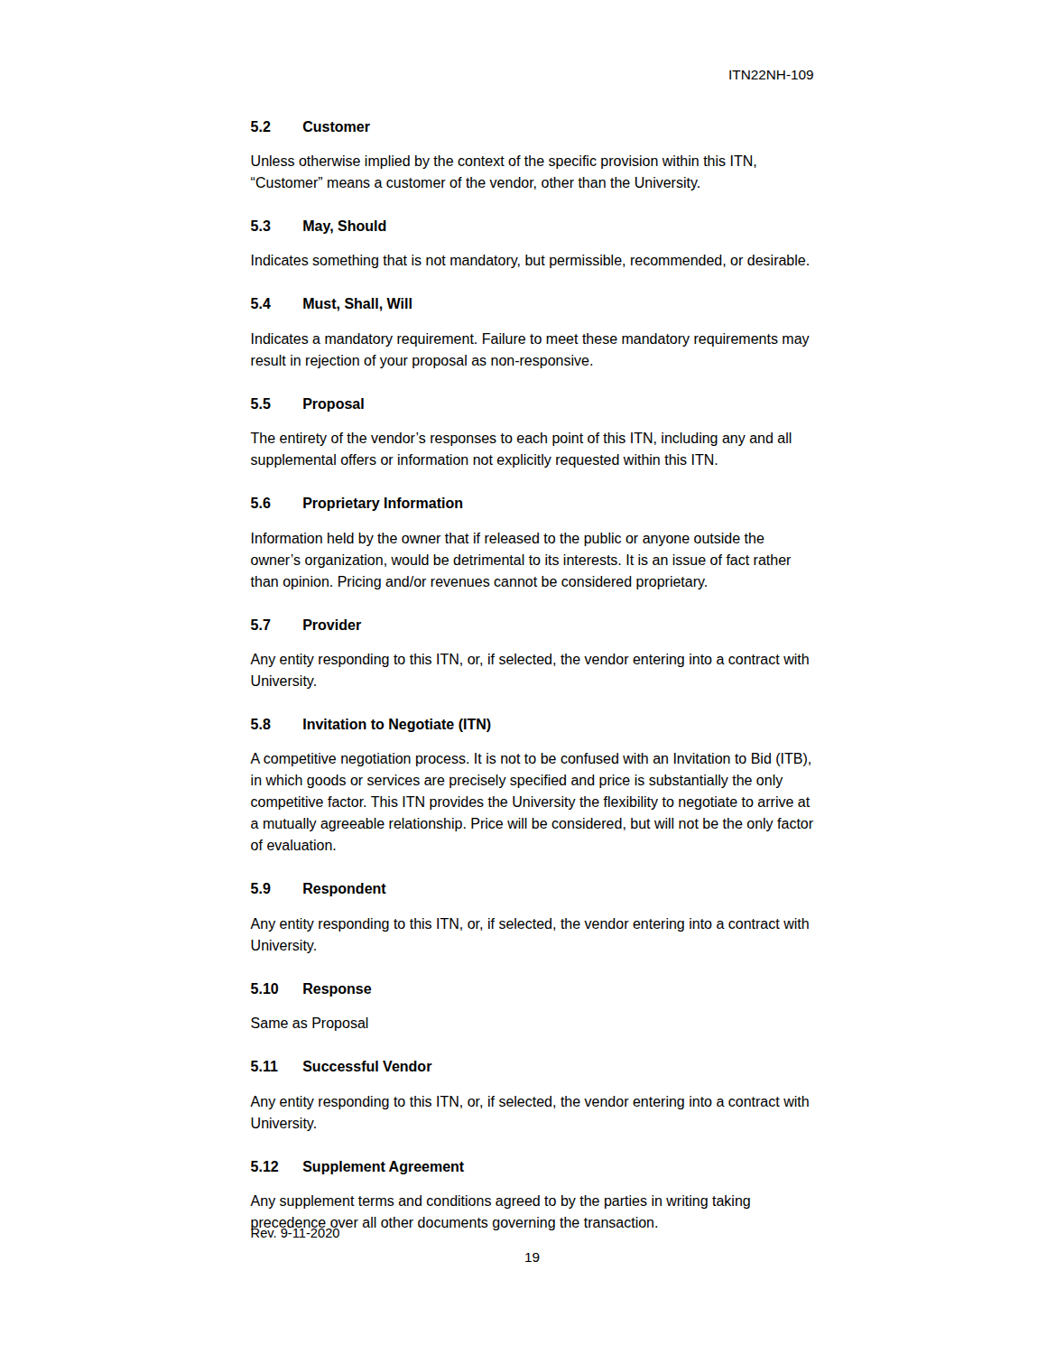ITN22NH-109
5.2 Customer
Unless otherwise implied by the context of the specific provision within this ITN, “Customer” means a customer of the vendor, other than the University.
5.3 May, Should
Indicates something that is not mandatory, but permissible, recommended, or desirable.
5.4 Must, Shall, Will
Indicates a mandatory requirement. Failure to meet these mandatory requirements may result in rejection of your proposal as non-responsive.
5.5 Proposal
The entirety of the vendor’s responses to each point of this ITN, including any and all supplemental offers or information not explicitly requested within this ITN.
5.6 Proprietary Information
Information held by the owner that if released to the public or anyone outside the owner’s organization, would be detrimental to its interests. It is an issue of fact rather than opinion. Pricing and/or revenues cannot be considered proprietary.
5.7 Provider
Any entity responding to this ITN, or, if selected, the vendor entering into a contract with University.
5.8 Invitation to Negotiate (ITN)
A competitive negotiation process. It is not to be confused with an Invitation to Bid (ITB), in which goods or services are precisely specified and price is substantially the only competitive factor. This ITN provides the University the flexibility to negotiate to arrive at a mutually agreeable relationship. Price will be considered, but will not be the only factor of evaluation.
5.9 Respondent
Any entity responding to this ITN, or, if selected, the vendor entering into a contract with University.
5.10 Response
Same as Proposal
5.11 Successful Vendor
Any entity responding to this ITN, or, if selected, the vendor entering into a contract with University.
5.12 Supplement Agreement
Any supplement terms and conditions agreed to by the parties in writing taking precedence over all other documents governing the transaction.
Rev. 9-11-2020
19